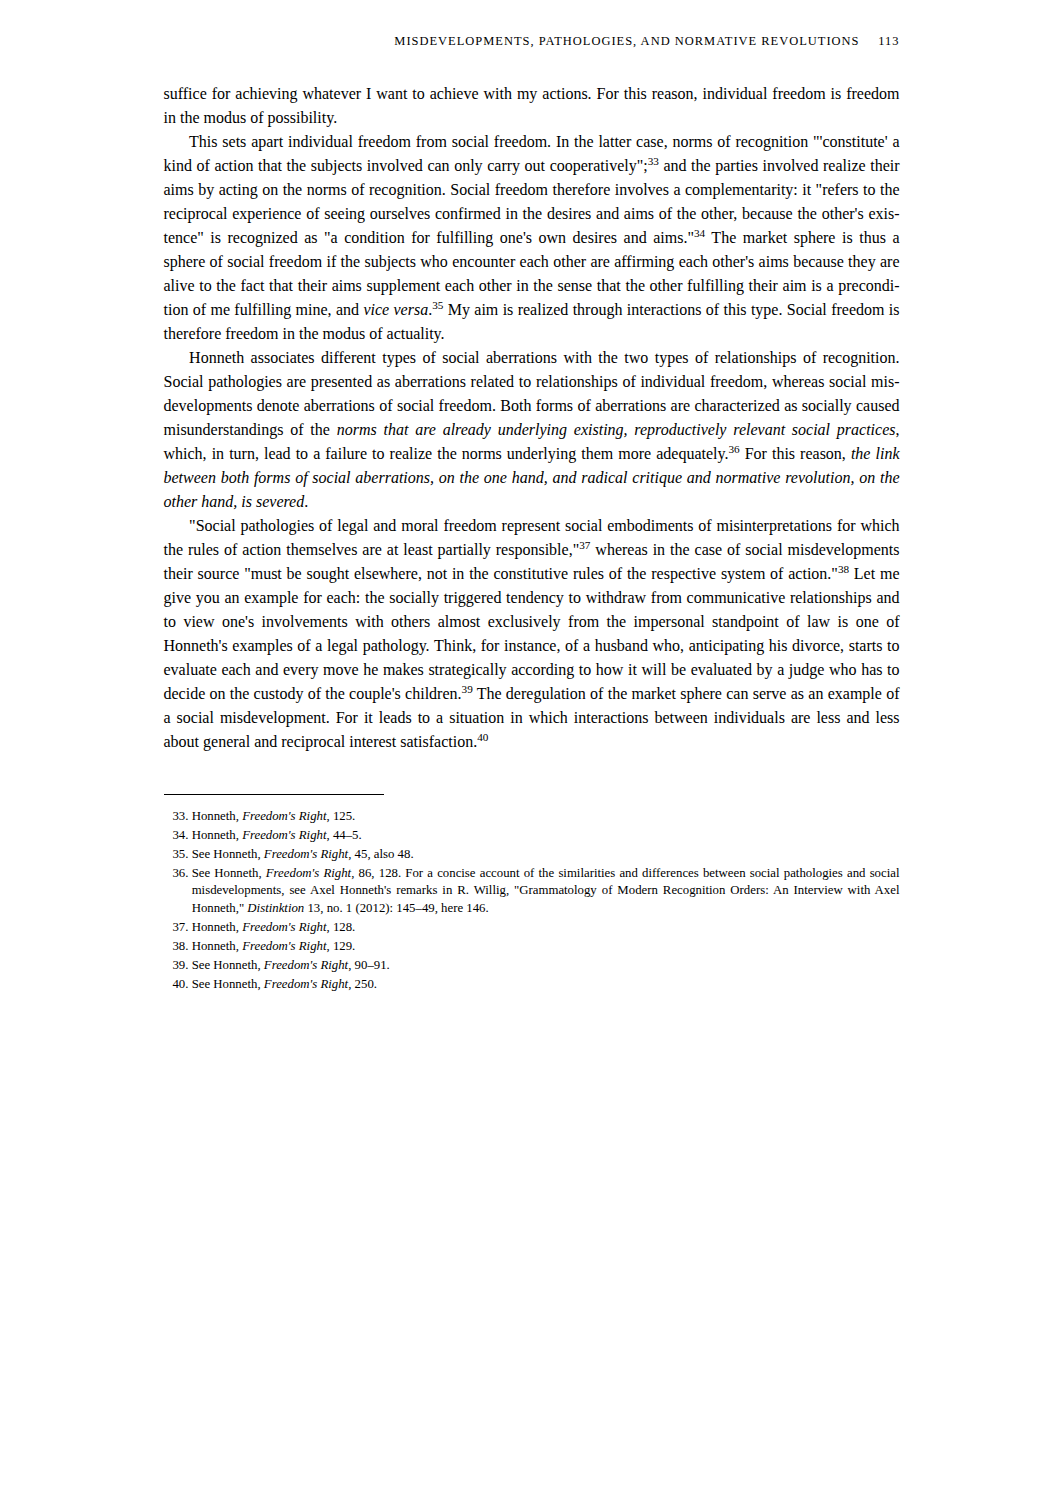Misdevelopments, Pathologies, and Normative Revolutions113
suffice for achieving whatever I want to achieve with my actions. For this reason, individual freedom is freedom in the modus of possibility.
This sets apart individual freedom from social freedom. In the latter case, norms of recognition "'constitute' a kind of action that the subjects involved can only carry out cooperatively";33 and the parties involved realize their aims by acting on the norms of recognition. Social freedom therefore involves a complementarity: it "refers to the reciprocal experience of seeing ourselves confirmed in the desires and aims of the other, because the other's existence" is recognized as "a condition for fulfilling one's own desires and aims."34 The market sphere is thus a sphere of social freedom if the subjects who encounter each other are affirming each other's aims because they are alive to the fact that their aims supplement each other in the sense that the other fulfilling their aim is a precondition of me fulfilling mine, and vice versa.35 My aim is realized through interactions of this type. Social freedom is therefore freedom in the modus of actuality.
Honneth associates different types of social aberrations with the two types of relationships of recognition. Social pathologies are presented as aberrations related to relationships of individual freedom, whereas social misdevelopments denote aberrations of social freedom. Both forms of aberrations are characterized as socially caused misunderstandings of the norms that are already underlying existing, reproductively relevant social practices, which, in turn, lead to a failure to realize the norms underlying them more adequately.36 For this reason, the link between both forms of social aberrations, on the one hand, and radical critique and normative revolution, on the other hand, is severed.
"Social pathologies of legal and moral freedom represent social embodiments of misinterpretations for which the rules of action themselves are at least partially responsible,"37 whereas in the case of social misdevelopments their source "must be sought elsewhere, not in the constitutive rules of the respective system of action."38 Let me give you an example for each: the socially triggered tendency to withdraw from communicative relationships and to view one's involvements with others almost exclusively from the impersonal standpoint of law is one of Honneth's examples of a legal pathology. Think, for instance, of a husband who, anticipating his divorce, starts to evaluate each and every move he makes strategically according to how it will be evaluated by a judge who has to decide on the custody of the couple's children.39 The deregulation of the market sphere can serve as an example of a social misdevelopment. For it leads to a situation in which interactions between individuals are less and less about general and reciprocal interest satisfaction.40
Honneth, Freedom's Right, 125.
Honneth, Freedom's Right, 44–5.
See Honneth, Freedom's Right, 45, also 48.
See Honneth, Freedom's Right, 86, 128. For a concise account of the similarities and differences between social pathologies and social misdevelopments, see Axel Honneth's remarks in R. Willig, "Grammatology of Modern Recognition Orders: An Interview with Axel Honneth," Distinktion 13, no. 1 (2012): 145–49, here 146.
Honneth, Freedom's Right, 128.
Honneth, Freedom's Right, 129.
See Honneth, Freedom's Right, 90–91.
See Honneth, Freedom's Right, 250.